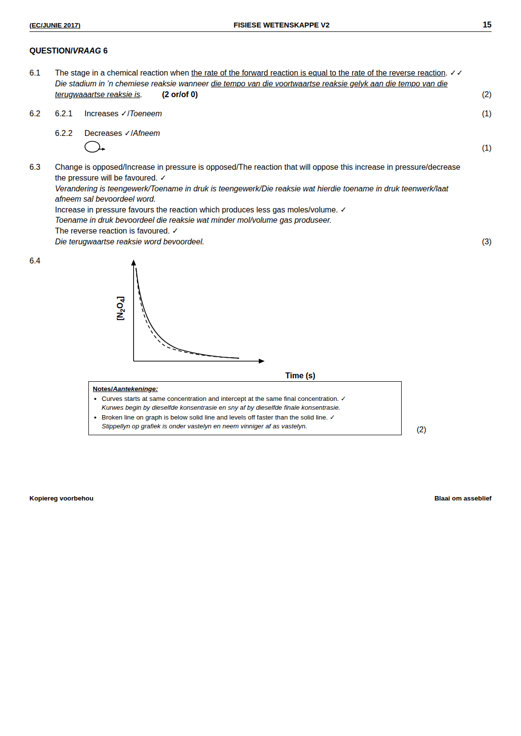(EC/JUNIE 2017) FISIESE WETENSKAPPE V2 15
QUESTION/VRAAG 6
6.1
The stage in a chemical reaction when the rate of the forward reaction is equal to the rate of the reverse reaction. ✓✓
Die stadium in ’n chemiese reaksie wanneer die tempo van die voortwaartse reaksie gelyk aan die tempo van die terugwaaartse reaksie is. (2 or/of 0)
(2)
6.2
6.2.1
Increases ✓/Toeneem
(1)
6.2.2
Decreases ✓/Afneem
(1)
6.3
Change is opposed/Increase in pressure is opposed/The reaction that will oppose this increase in pressure/decrease the pressure will be favoured. ✓
Verandering is teengewerk/Toename in druk is teengewerk/Die reaksie wat hierdie toename in druk teenwerk/laat afneem sal bevoordeel word.
Increase in pressure favours the reaction which produces less gas moles/volume. ✓
Toename in druk bevoordeel die reaksie wat minder mol/volume gas produseer.
The reverse reaction is favoured. ✓
Die terugwaartse reaksie word bevoordeel.
(3)
6.4
[N2O4]
Time (s)
Notes/Aantekeninge:
Curves starts at same concentration and intercept at the same final concentration. ✓
Kurwes begin by dieselfde konsentrasie en sny af by dieselfde finale konsentrasie.
Broken line on graph is below solid line and levels off faster than the solid line. ✓
Stippellyn op grafiek is onder vastelyn en neem vinniger af as vastelyn.
(2)
Kopiereg voorbehou Blaai om asseblief